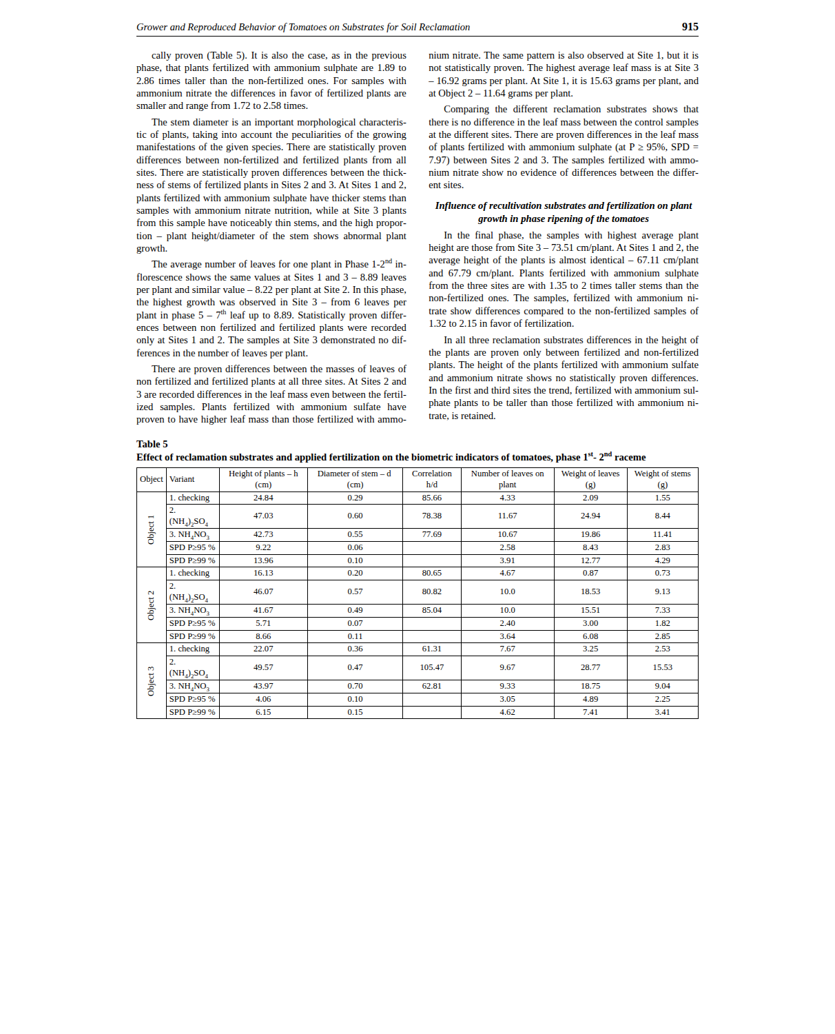Grower and Reproduced Behavior of Tomatoes on Substrates for Soil Reclamation 915
cally proven (Table 5). It is also the case, as in the previous phase, that plants fertilized with ammonium sulphate are 1.89 to 2.86 times taller than the non-fertilized ones. For samples with ammonium nitrate the differences in favor of fertilized plants are smaller and range from 1.72 to 2.58 times.
The stem diameter is an important morphological characteristic of plants, taking into account the peculiarities of the growing manifestations of the given species. There are statistically proven differences between non-fertilized and fertilized plants from all sites. There are statistically proven differences between the thickness of stems of fertilized plants in Sites 2 and 3. At Sites 1 and 2, plants fertilized with ammonium sulphate have thicker stems than samples with ammonium nitrate nutrition, while at Site 3 plants from this sample have noticeably thin stems, and the high proportion – plant height/diameter of the stem shows abnormal plant growth.
The average number of leaves for one plant in Phase 1-2nd inflorescence shows the same values at Sites 1 and 3 – 8.89 leaves per plant and similar value – 8.22 per plant at Site 2. In this phase, the highest growth was observed in Site 3 – from 6 leaves per plant in phase 5 – 7th leaf up to 8.89. Statistically proven differences between non fertilized and fertilized plants were recorded only at Sites 1 and 2. The samples at Site 3 demonstrated no differences in the number of leaves per plant.
There are proven differences between the masses of leaves of non fertilized and fertilized plants at all three sites. At Sites 2 and 3 are recorded differences in the leaf mass even between the fertilized samples. Plants fertilized with ammonium sulfate have proven to have higher leaf mass than those fertilized with ammonium nitrate. The same pattern is also observed at Site 1, but it is not statistically proven. The highest average leaf mass is at Site 3 – 16.92 grams per plant. At Site 1, it is 15.63 grams per plant, and at Object 2 – 11.64 grams per plant.
Comparing the different reclamation substrates shows that there is no difference in the leaf mass between the control samples at the different sites. There are proven differences in the leaf mass of plants fertilized with ammonium sulphate (at P ≥ 95%, SPD = 7.97) between Sites 2 and 3. The samples fertilized with ammonium nitrate show no evidence of differences between the different sites.
Influence of recultivation substrates and fertilization on plant growth in phase ripening of the tomatoes
In the final phase, the samples with highest average plant height are those from Site 3 – 73.51 cm/plant. At Sites 1 and 2, the average height of the plants is almost identical – 67.11 cm/plant and 67.79 cm/plant. Plants fertilized with ammonium sulphate from the three sites are with 1.35 to 2 times taller stems than the non-fertilized ones. The samples, fertilized with ammonium nitrate show differences compared to the non-fertilized samples of 1.32 to 2.15 in favor of fertilization.
In all three reclamation substrates differences in the height of the plants are proven only between fertilized and non-fertilized plants. The height of the plants fertilized with ammonium sulfate and ammonium nitrate shows no statistically proven differences. In the first and third sites the trend, fertilized with ammonium sulphate plants to be taller than those fertilized with ammonium nitrate, is retained.
Table 5
Effect of reclamation substrates and applied fertilization on the biometric indicators of tomatoes, phase 1st- 2nd raceme
| Object | Variant | Height of plants – h (cm) | Diameter of stem – d (cm) | Correlation h/d | Number of leaves on plant | Weight of leaves (g) | Weight of stems (g) |
| --- | --- | --- | --- | --- | --- | --- | --- |
| Object 1 | 1. checking | 24.84 | 0.29 | 85.66 | 4.33 | 2.09 | 1.55 |
| 2. (NH 4 ) 2 SO 4 | 47.03 | 0.60 | 78.38 | 11.67 | 24.94 | 8.44 |
| 3. NH 4 NO 3 | 42.73 | 0.55 | 77.69 | 10.67 | 19.86 | 11.41 |
| SPD P≥95 % | 9.22 | 0.06 | | 2.58 | 8.43 | 2.83 |
| SPD P≥99 % | 13.96 | 0.10 | | 3.91 | 12.77 | 4.29 |
| Object 2 | 1. checking | 16.13 | 0.20 | 80.65 | 4.67 | 0.87 | 0.73 |
| 2. (NH 4 ) 2 SO 4 | 46.07 | 0.57 | 80.82 | 10.0 | 18.53 | 9.13 |
| 3. NH 4 NO 3 | 41.67 | 0.49 | 85.04 | 10.0 | 15.51 | 7.33 |
| SPD P≥95 % | 5.71 | 0.07 | | 2.40 | 3.00 | 1.82 |
| SPD P≥99 % | 8.66 | 0.11 | | 3.64 | 6.08 | 2.85 |
| Object 3 | 1. checking | 22.07 | 0.36 | 61.31 | 7.67 | 3.25 | 2.53 |
| 2. (NH 4 ) 2 SO 4 | 49.57 | 0.47 | 105.47 | 9.67 | 28.77 | 15.53 |
| 3. NH 4 NO 3 | 43.97 | 0.70 | 62.81 | 9.33 | 18.75 | 9.04 |
| SPD P≥95 % | 4.06 | 0.10 | | 3.05 | 4.89 | 2.25 |
| SPD P≥99 % | 6.15 | 0.15 | | 4.62 | 7.41 | 3.41 |